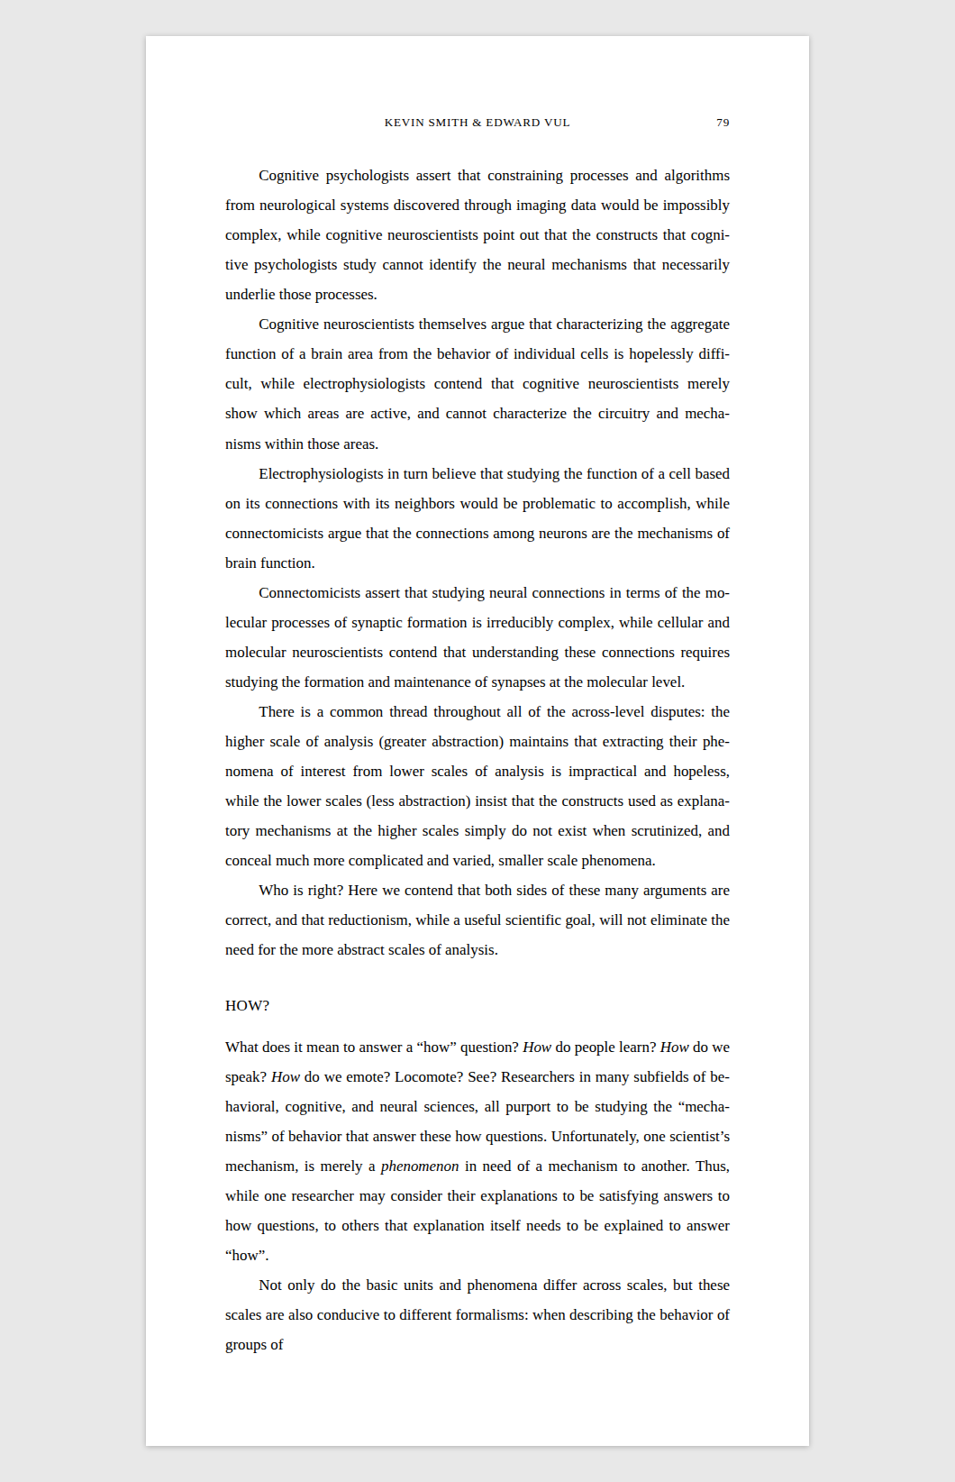Kevin Smith & Edward Vul 79
Cognitive psychologists assert that constraining processes and algorithms from neurological systems discovered through imaging data would be impossibly complex, while cognitive neuroscientists point out that the constructs that cognitive psychologists study cannot identify the neural mechanisms that necessarily underlie those processes.
Cognitive neuroscientists themselves argue that characterizing the aggregate function of a brain area from the behavior of individual cells is hopelessly difficult, while electrophysiologists contend that cognitive neuroscientists merely show which areas are active, and cannot characterize the circuitry and mechanisms within those areas.
Electrophysiologists in turn believe that studying the function of a cell based on its connections with its neighbors would be problematic to accomplish, while connectomicists argue that the connections among neurons are the mechanisms of brain function.
Connectomicists assert that studying neural connections in terms of the molecular processes of synaptic formation is irreducibly complex, while cellular and molecular neuroscientists contend that understanding these connections requires studying the formation and maintenance of synapses at the molecular level.
There is a common thread throughout all of the across-level disputes: the higher scale of analysis (greater abstraction) maintains that extracting their phenomena of interest from lower scales of analysis is impractical and hopeless, while the lower scales (less abstraction) insist that the constructs used as explanatory mechanisms at the higher scales simply do not exist when scrutinized, and conceal much more complicated and varied, smaller scale phenomena.
Who is right? Here we contend that both sides of these many arguments are correct, and that reductionism, while a useful scientific goal, will not eliminate the need for the more abstract scales of analysis.
How?
What does it mean to answer a “how” question? How do people learn? How do we speak? How do we emote? Locomote? See? Researchers in many subfields of behavioral, cognitive, and neural sciences, all purport to be studying the “mechanisms” of behavior that answer these how questions. Unfortunately, one scientist’s mechanism, is merely a phenomenon in need of a mechanism to another. Thus, while one researcher may consider their explanations to be satisfying answers to how questions, to others that explanation itself needs to be explained to answer “how”.
Not only do the basic units and phenomena differ across scales, but these scales are also conducive to different formalisms: when describing the behavior of groups of